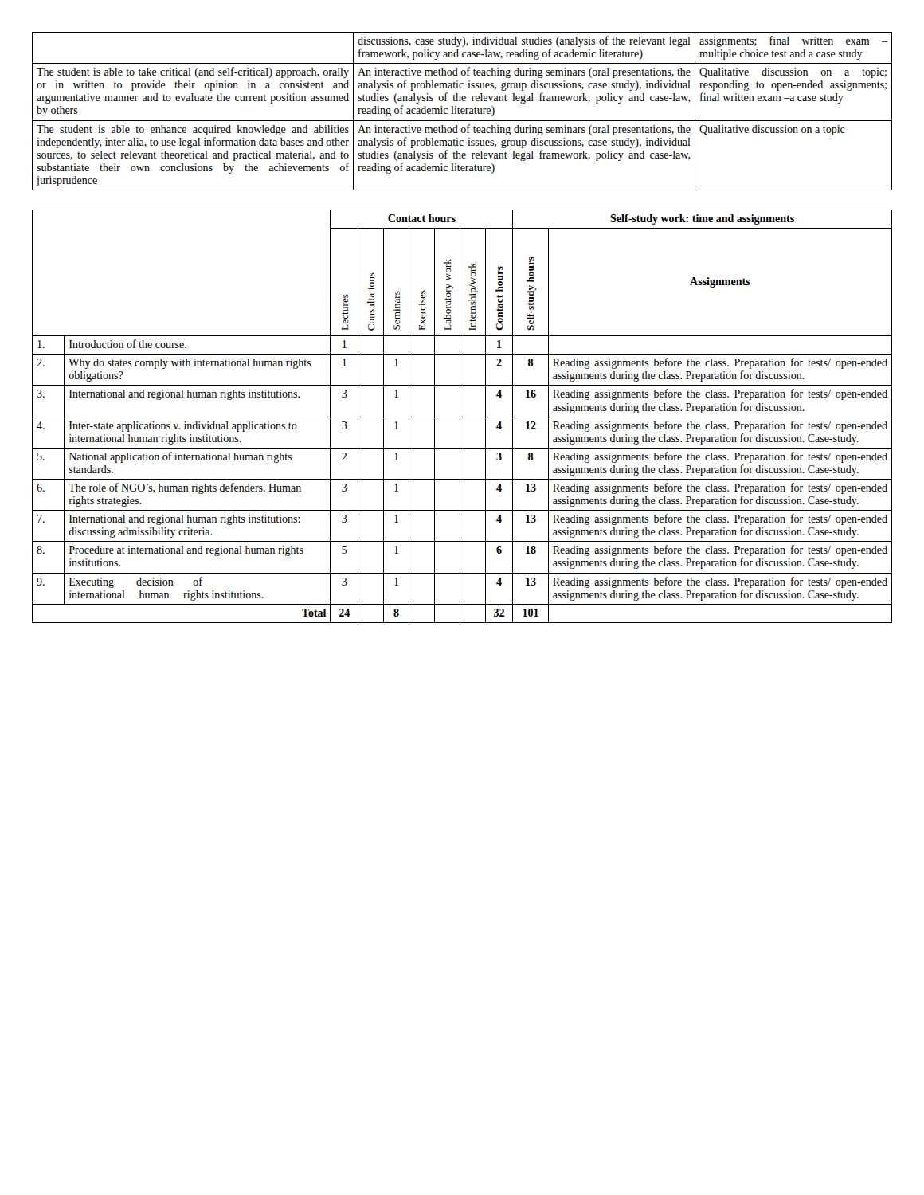| | discussions, case study), individual studies (analysis of the relevant legal framework, policy and case-law, reading of academic literature) | assignments; final written exam – multiple choice test and a case study |
| The student is able to take critical (and self-critical) approach, orally or in written to provide their opinion in a consistent and argumentative manner and to evaluate the current position assumed by others | An interactive method of teaching during seminars (oral presentations, the analysis of problematic issues, group discussions, case study), individual studies (analysis of the relevant legal framework, policy and case-law, reading of academic literature) | Qualitative discussion on a topic; responding to open-ended assignments; final written exam –a case study |
| The student is able to enhance acquired knowledge and abilities independently, inter alia, to use legal information data bases and other sources, to select relevant theoretical and practical material, and to substantiate their own conclusions by the achievements of jurisprudence | An interactive method of teaching during seminars (oral presentations, the analysis of problematic issues, group discussions, case study), individual studies (analysis of the relevant legal framework, policy and case-law, reading of academic literature) | Qualitative discussion on a topic |
| | Contact hours | Self-study work: time and assignments |
| Lectures | Consultations | Seminars | Exercises | Laboratory work | Internship/work | Contact hours | Self-study hours | Assignments |
| 1. | Introduction of the course. | 1 | | | | | | 1 | | |
| 2. | Why do states comply with international human rights obligations? | 1 | | 1 | | | | 2 | 8 | Reading assignments before the class. Preparation for tests/ open-ended assignments during the class. Preparation for discussion. |
| 3. | International and regional human rights institutions. | 3 | | 1 | | | | 4 | 16 | Reading assignments before the class. Preparation for tests/ open-ended assignments during the class. Preparation for discussion. |
| 4. | Inter-state applications v. individual applications to international human rights institutions. | 3 | | 1 | | | | 4 | 12 | Reading assignments before the class. Preparation for tests/ open-ended assignments during the class. Preparation for discussion. Case-study. |
| 5. | National application of international human rights standards. | 2 | | 1 | | | | 3 | 8 | Reading assignments before the class. Preparation for tests/ open-ended assignments during the class. Preparation for discussion. Case-study. |
| 6. | The role of NGO’s, human rights defenders. Human rights strategies. | 3 | | 1 | | | | 4 | 13 | Reading assignments before the class. Preparation for tests/ open-ended assignments during the class. Preparation for discussion. Case-study. |
| 7. | International and regional human rights institutions: discussing admissibility criteria. | 3 | | 1 | | | | 4 | 13 | Reading assignments before the class. Preparation for tests/ open-ended assignments during the class. Preparation for discussion. Case-study. |
| 8. | Procedure at international and regional human rights institutions. | 5 | | 1 | | | | 6 | 18 | Reading assignments before the class. Preparation for tests/ open-ended assignments during the class. Preparation for discussion. Case-study. |
| 9. | Executing decision of international human rights institutions. | 3 | | 1 | | | | 4 | 13 | Reading assignments before the class. Preparation for tests/ open-ended assignments during the class. Preparation for discussion. Case-study. |
| Total | 24 | | 8 | | | | 32 | 101 | |
Overlay the word "Topics" in the merged header cell via a second pass is not possible in plain HTML; instead the label is included here for fidelity